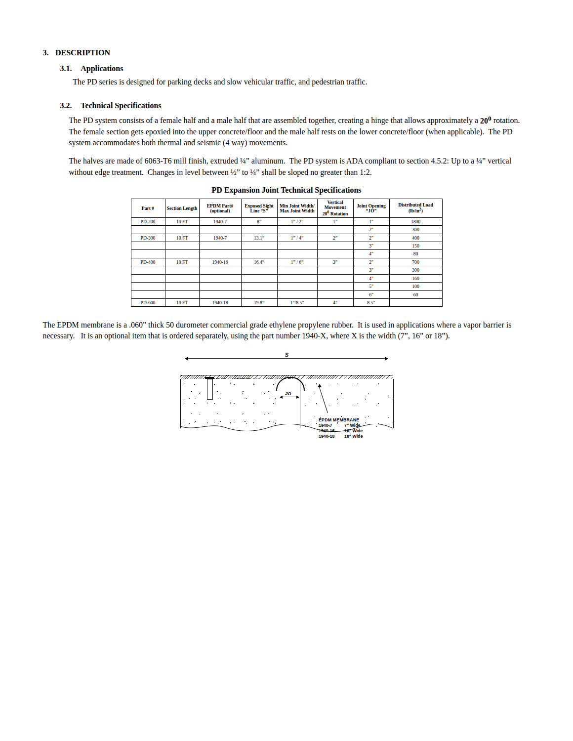3. DESCRIPTION
3.1. Applications
The PD series is designed for parking decks and slow vehicular traffic, and pedestrian traffic.
3.2. Technical Specifications
The PD system consists of a female half and a male half that are assembled together, creating a hinge that allows approximately a 200 rotation. The female section gets epoxied into the upper concrete/floor and the male half rests on the lower concrete/floor (when applicable). The PD system accommodates both thermal and seismic (4 way) movements.
The halves are made of 6063-T6 mill finish, extruded ¼” aluminum. The PD system is ADA compliant to section 4.5.2: Up to a ¼” vertical without edge treatment. Changes in level between ½” to ¼” shall be sloped no greater than 1:2.
PD Expansion Joint Technical Specifications
| Part # | Section Length | EPDM Part# (optional) | Exposed Sight Line “S” | Min Joint Width/ Max Joint Width | Vertical Movement 20 0 Rotation | Joint Opening “JO” | Distributed Load (lb/in 2 ) |
| --- | --- | --- | --- | --- | --- | --- | --- |
| PD-200 | 10 FT | 1940-7 | 8” | 1” / 2” | 1” | 1" | 1800 |
| | | | | | | 2" | 300 |
| PD-300 | 10 FT | 1940-7 | 13.1” | 1” / 4” | 2” | 2" | 400 |
| | | | | | | 3" | 150 |
| | | | | | | 4" | 80 |
| PD-400 | 10 FT | 1940-16 | 16.4” | 1” / 6” | 3” | 2" | 700 |
| | | | | | | 3" | 300 |
| | | | | | | 4" | 160 |
| | | | | | | 5" | 100 |
| | | | | | | 6" | 60 |
| PD-600 | 10 FT | 1940-18 | 19.8” | 1”/8.5” | 4” | 8.5” | |
The EPDM membrane is a .060” thick 50 durometer commercial grade ethylene propylene rubber. It is used in applications where a vapor barrier is necessary. It is an optional item that is ordered separately, using the part number 1940-X, where X is the width (7”, 16” or 18”).
S
3/8-16 x 4"SST Flat Head Machine Screw
JO
EPDM MEMBRANE
1940-77" Wide
1940-1616" Wide
1940-1818" Wide